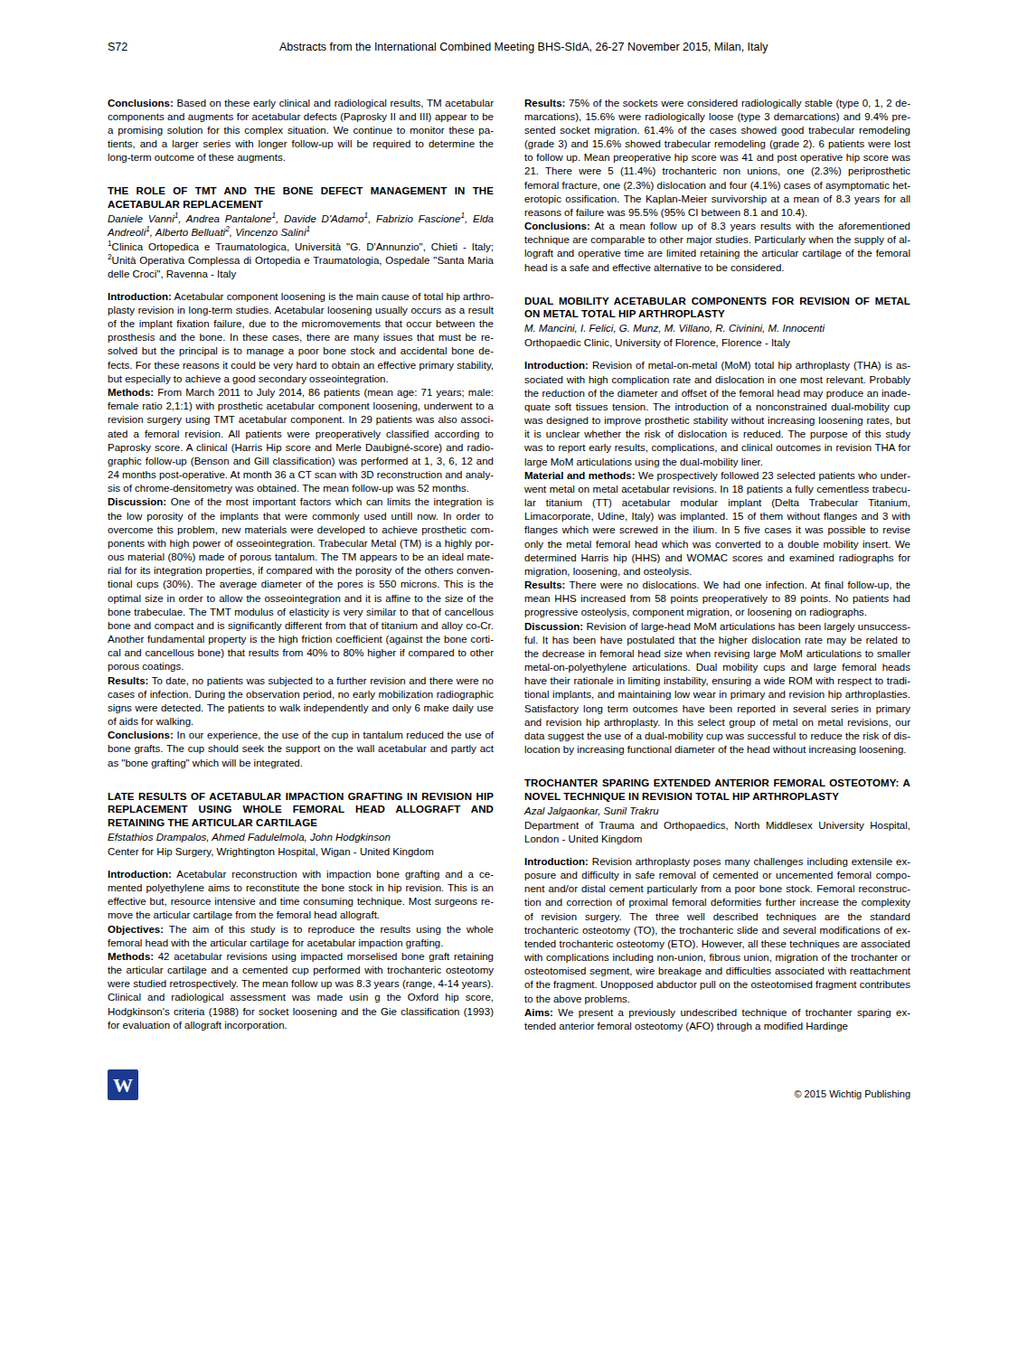S72
Abstracts from the International Combined Meeting BHS-SIdA, 26-27 November 2015, Milan, Italy
Conclusions: Based on these early clinical and radiological results, TM acetabular components and augments for acetabular defects (Paprosky II and III) appear to be a promising solution for this complex situation. We continue to monitor these patients, and a larger series with longer follow-up will be required to determine the long-term outcome of these augments.
THE ROLE OF TMT AND THE BONE DEFECT MANAGEMENT IN THE ACETABULAR REPLACEMENT
Daniele Vanni1, Andrea Pantalone1, Davide D'Adamo1, Fabrizio Fascione1, Elda Andreoli1, Alberto Belluati2, Vincenzo Salini1
1Clinica Ortopedica e Traumatologica, Università "G. D'Annunzio", Chieti - Italy; 2Unità Operativa Complessa di Ortopedia e Traumatologia, Ospedale "Santa Maria delle Croci", Ravenna - Italy
Introduction: Acetabular component loosening is the main cause of total hip arthroplasty revision in long-term studies. Acetabular loosening usually occurs as a result of the implant fixation failure, due to the micromovements that occur between the prosthesis and the bone. In these cases, there are many issues that must be resolved but the principal is to manage a poor bone stock and accidental bone defects. For these reasons it could be very hard to obtain an effective primary stability, but especially to achieve a good secondary osseointegration.
Methods: From March 2011 to July 2014, 86 patients (mean age: 71 years; male: female ratio 2,1:1) with prosthetic acetabular component loosening, underwent to a revision surgery using TMT acetabular component. In 29 patients was also associated a femoral revision. All patients were preoperatively classified according to Paprosky score. A clinical (Harris Hip score and Merle Daubigné-score) and radiographic follow-up (Benson and Gill classification) was performed at 1, 3, 6, 12 and 24 months post-operative. At month 36 a CT scan with 3D reconstruction and analysis of chrome-densitometry was obtained. The mean follow-up was 52 months.
Discussion: One of the most important factors which can limits the integration is the low porosity of the implants that were commonly used untill now. In order to overcome this problem, new materials were developed to achieve prosthetic components with high power of osseointegration. Trabecular Metal (TM) is a highly porous material (80%) made of porous tantalum. The TM appears to be an ideal material for its integration properties, if compared with the porosity of the others conventional cups (30%). The average diameter of the pores is 550 microns. This is the optimal size in order to allow the osseointegration and it is affine to the size of the bone trabeculae. The TMT modulus of elasticity is very similar to that of cancellous bone and compact and is significantly different from that of titanium and alloy co-Cr. Another fundamental property is the high friction coefficient (against the bone cortical and cancellous bone) that results from 40% to 80% higher if compared to other porous coatings.
Results: To date, no patients was subjected to a further revision and there were no cases of infection. During the observation period, no early mobilization radiographic signs were detected. The patients to walk independently and only 6 make daily use of aids for walking.
Conclusions: In our experience, the use of the cup in tantalum reduced the use of bone grafts. The cup should seek the support on the wall acetabular and partly act as "bone grafting" which will be integrated.
LATE RESULTS OF ACETABULAR IMPACTION GRAFTING IN REVISION HIP REPLACEMENT USING WHOLE FEMORAL HEAD ALLOGRAFT AND RETAINING THE ARTICULAR CARTILAGE
Efstathios Drampalos, Ahmed Fadulelmola, John Hodgkinson
Center for Hip Surgery, Wrightington Hospital, Wigan - United Kingdom
Introduction: Acetabular reconstruction with impaction bone grafting and a cemented polyethylene aims to reconstitute the bone stock in hip revision. This is an effective but, resource intensive and time consuming technique. Most surgeons remove the articular cartilage from the femoral head allograft.
Objectives: The aim of this study is to reproduce the results using the whole femoral head with the articular cartilage for acetabular impaction grafting.
Methods: 42 acetabular revisions using impacted morselised bone graft retaining the articular cartilage and a cemented cup performed with trochanteric osteotomy were studied retrospectively. The mean follow up was 8.3 years (range, 4-14 years). Clinical and radiological assessment was made usin g the Oxford hip score, Hodgkinson's criteria (1988) for socket loosening and the Gie classification (1993) for evaluation of allograft incorporation.
Results: 75% of the sockets were considered radiologically stable (type 0, 1, 2 demarcations), 15.6% were radiologically loose (type 3 demarcations) and 9.4% presented socket migration. 61.4% of the cases showed good trabecular remodeling (grade 3) and 15.6% showed trabecular remodeling (grade 2). 6 patients were lost to follow up. Mean preoperative hip score was 41 and post operative hip score was 21. There were 5 (11.4%) trochanteric non unions, one (2.3%) periprosthetic femoral fracture, one (2.3%) dislocation and four (4.1%) cases of asymptomatic heterotopic ossification. The Kaplan-Meier survivorship at a mean of 8.3 years for all reasons of failure was 95.5% (95% CI between 8.1 and 10.4).
Conclusions: At a mean follow up of 8.3 years results with the aforementioned technique are comparable to other major studies. Particularly when the supply of allograft and operative time are limited retaining the articular cartilage of the femoral head is a safe and effective alternative to be considered.
DUAL MOBILITY ACETABULAR COMPONENTS FOR REVISION OF METAL ON METAL TOTAL HIP ARTHROPLASTY
M. Mancini, I. Felici, G. Munz, M. Villano, R. Civinini, M. Innocenti
Orthopaedic Clinic, University of Florence, Florence - Italy
Introduction: Revision of metal-on-metal (MoM) total hip arthroplasty (THA) is associated with high complication rate and dislocation in one most relevant. Probably the reduction of the diameter and offset of the femoral head may produce an inadequate soft tissues tension. The introduction of a nonconstrained dual-mobility cup was designed to improve prosthetic stability without increasing loosening rates, but it is unclear whether the risk of dislocation is reduced. The purpose of this study was to report early results, complications, and clinical outcomes in revision THA for large MoM articulations using the dual-mobility liner.
Material and methods: We prospectively followed 23 selected patients who underwent metal on metal acetabular revisions. In 18 patients a fully cementless trabecular titanium (TT) acetabular modular implant (Delta Trabecular Titanium, Limacorporate, Udine, Italy) was implanted. 15 of them without flanges and 3 with flanges which were screwed in the ilium. In 5 five cases it was possible to revise only the metal femoral head which was converted to a double mobility insert. We determined Harris hip (HHS) and WOMAC scores and examined radiographs for migration, loosening, and osteolysis.
Results: There were no dislocations. We had one infection. At final follow-up, the mean HHS increased from 58 points preoperatively to 89 points. No patients had progressive osteolysis, component migration, or loosening on radiographs.
Discussion: Revision of large-head MoM articulations has been largely unsuccessful. It has been have postulated that the higher dislocation rate may be related to the decrease in femoral head size when revising large MoM articulations to smaller metal-on-polyethylene articulations. Dual mobility cups and large femoral heads have their rationale in limiting instability, ensuring a wide ROM with respect to traditional implants, and maintaining low wear in primary and revision hip arthroplasties. Satisfactory long term outcomes have been reported in several series in primary and revision hip arthroplasty. In this select group of metal on metal revisions, our data suggest the use of a dual-mobility cup was successful to reduce the risk of dislocation by increasing functional diameter of the head without increasing loosening.
TROCHANTER SPARING EXTENDED ANTERIOR FEMORAL OSTEOTOMY: A NOVEL TECHNIQUE IN REVISION TOTAL HIP ARTHROPLASTY
Azal Jalgaonkar, Sunil Trakru
Department of Trauma and Orthopaedics, North Middlesex University Hospital, London - United Kingdom
Introduction: Revision arthroplasty poses many challenges including extensile exposure and difficulty in safe removal of cemented or uncemented femoral component and/or distal cement particularly from a poor bone stock. Femoral reconstruction and correction of proximal femoral deformities further increase the complexity of revision surgery. The three well described techniques are the standard trochanteric osteotomy (TO), the trochanteric slide and several modifications of extended trochanteric osteotomy (ETO). However, all these techniques are associated with complications including non-union, fibrous union, migration of the trochanter or osteotomised segment, wire breakage and difficulties associated with reattachment of the fragment. Unopposed abductor pull on the osteotomised fragment contributes to the above problems.
Aims: We present a previously undescribed technique of trochanter sparing extended anterior femoral osteotomy (AFO) through a modified Hardinge
W
© 2015 Wichtig Publishing